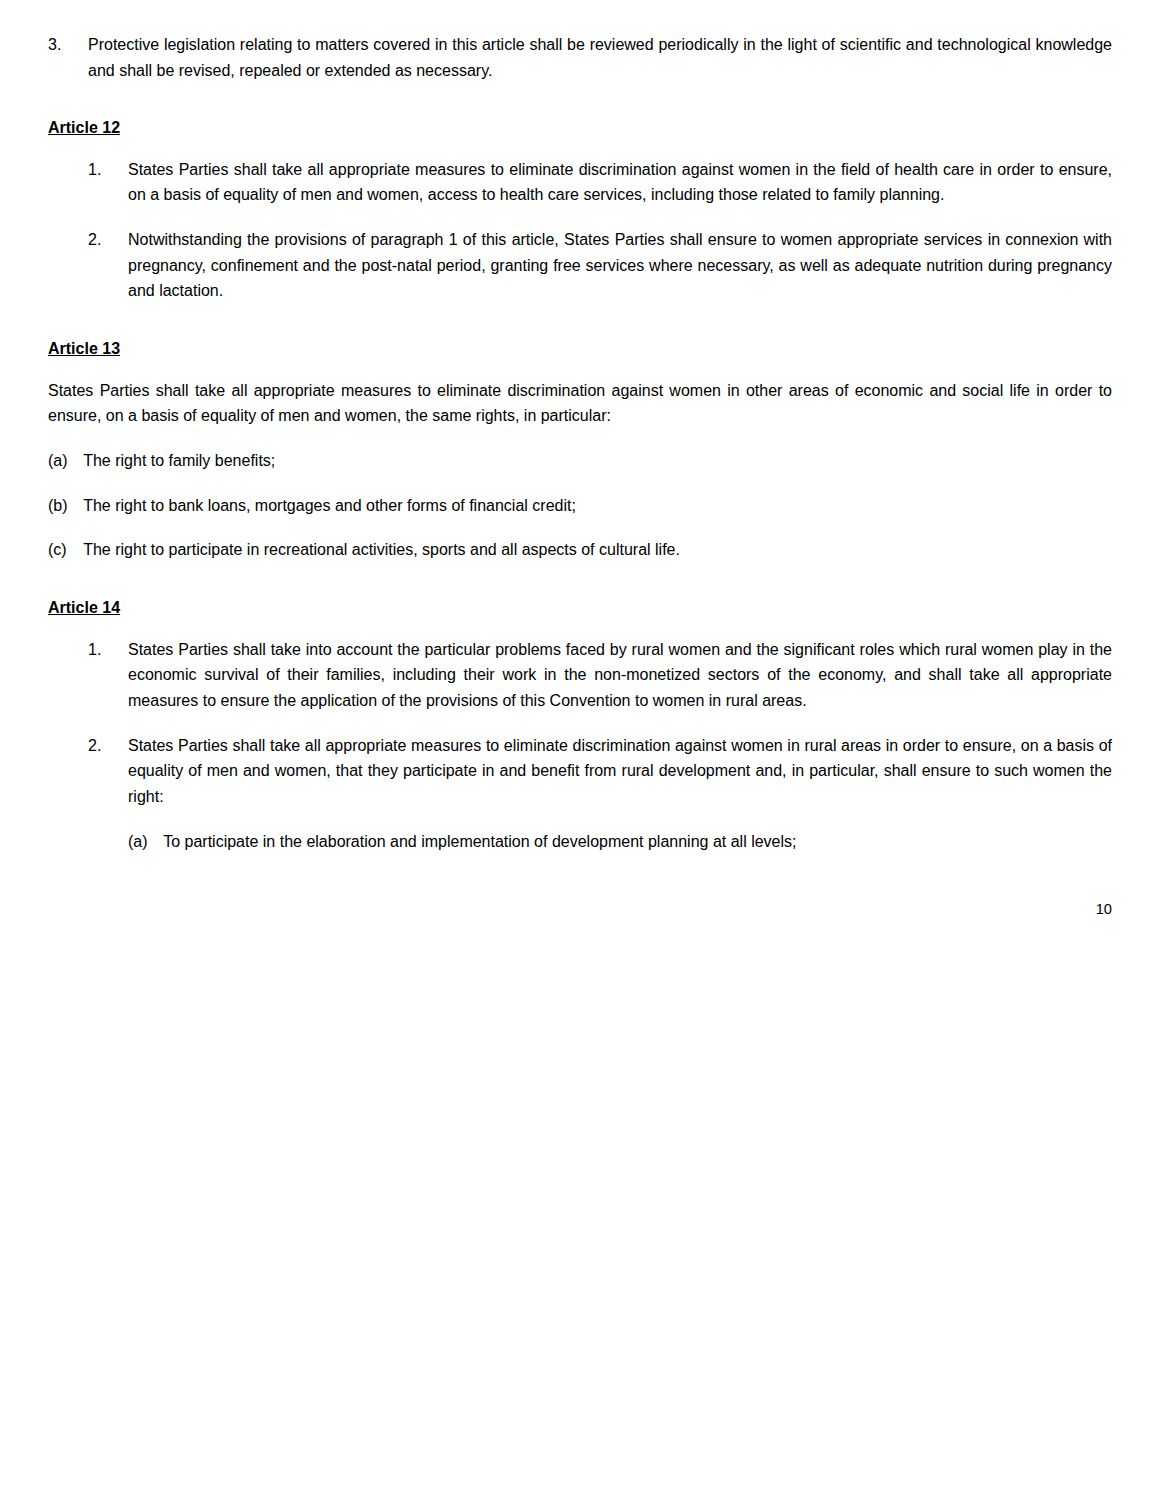3.
Protective legislation relating to matters covered in this article shall be reviewed periodically in the light of scientific and technological knowledge and shall be revised, repealed or extended as necessary.
Article 12
1.
States Parties shall take all appropriate measures to eliminate discrimination against women in the field of health care in order to ensure, on a basis of equality of men and women, access to health care services, including those related to family planning.
2.
Notwithstanding the provisions of paragraph 1 of this article, States Parties shall ensure to women appropriate services in connexion with pregnancy, confinement and the post-natal period, granting free services where necessary, as well as adequate nutrition during pregnancy and lactation.
Article 13
States Parties shall take all appropriate measures to eliminate discrimination against women in other areas of economic and social life in order to ensure, on a basis of equality of men and women, the same rights, in particular:
(a)
The right to family benefits;
(b)
The right to bank loans, mortgages and other forms of financial credit;
(c)
The right to participate in recreational activities, sports and all aspects of cultural life.
Article 14
1.
States Parties shall take into account the particular problems faced by rural women and the significant roles which rural women play in the economic survival of their families, including their work in the non-monetized sectors of the economy, and shall take all appropriate measures to ensure the application of the provisions of this Convention to women in rural areas.
2.
States Parties shall take all appropriate measures to eliminate discrimination against women in rural areas in order to ensure, on a basis of equality of men and women, that they participate in and benefit from rural development and, in particular, shall ensure to such women the right:
(a)
To participate in the elaboration and implementation of development planning at all levels;
10